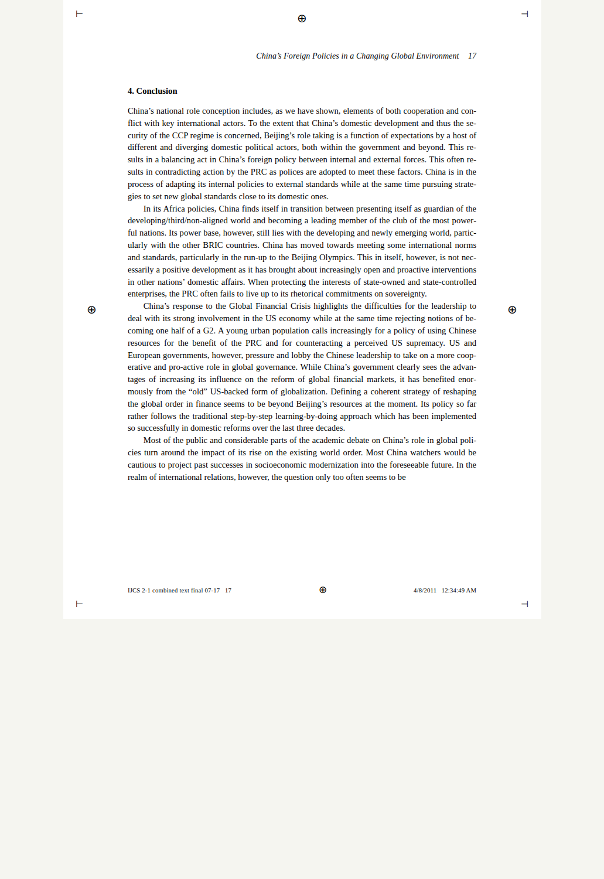⊢ ⊣ ⊢ ⊣ ⊕ ⊕ ⊕
China’s Foreign Policies in a Changing Global Environment 17
4. Conclusion
China’s national role conception includes, as we have shown, elements of both cooperation and conflict with key international actors. To the extent that China’s domestic development and thus the security of the CCP regime is concerned, Beijing’s role taking is a function of expectations by a host of different and diverging domestic political actors, both within the government and beyond. This results in a balancing act in China’s foreign policy between internal and external forces. This often results in contradicting action by the PRC as polices are adopted to meet these factors. China is in the process of adapting its internal policies to external standards while at the same time pursuing strategies to set new global standards close to its domestic ones.
In its Africa policies, China finds itself in transition between presenting itself as guardian of the developing/third/non-aligned world and becoming a leading member of the club of the most powerful nations. Its power base, however, still lies with the developing and newly emerging world, particularly with the other BRIC countries. China has moved towards meeting some international norms and standards, particularly in the run-up to the Beijing Olympics. This in itself, however, is not necessarily a positive development as it has brought about increasingly open and proactive interventions in other nations’ domestic affairs. When protecting the interests of state-owned and state-controlled enterprises, the PRC often fails to live up to its rhetorical commitments on sovereignty.
China’s response to the Global Financial Crisis highlights the difficulties for the leadership to deal with its strong involvement in the US economy while at the same time rejecting notions of becoming one half of a G2. A young urban population calls increasingly for a policy of using Chinese resources for the benefit of the PRC and for counteracting a perceived US supremacy. US and European governments, however, pressure and lobby the Chinese leadership to take on a more cooperative and pro-active role in global governance. While China’s government clearly sees the advantages of increasing its influence on the reform of global financial markets, it has benefited enormously from the “old” US-backed form of globalization. Defining a coherent strategy of reshaping the global order in finance seems to be beyond Beijing’s resources at the moment. Its policy so far rather follows the traditional step-by-step learning-by-doing approach which has been implemented so successfully in domestic reforms over the last three decades.
Most of the public and considerable parts of the academic debate on China’s role in global policies turn around the impact of its rise on the existing world order. Most China watchers would be cautious to project past successes in socioeconomic modernization into the foreseeable future. In the realm of international relations, however, the question only too often seems to be
IJCS 2-1 combined text final 07-17 17 ⊕ 4/8/2011 12:34:49 AM